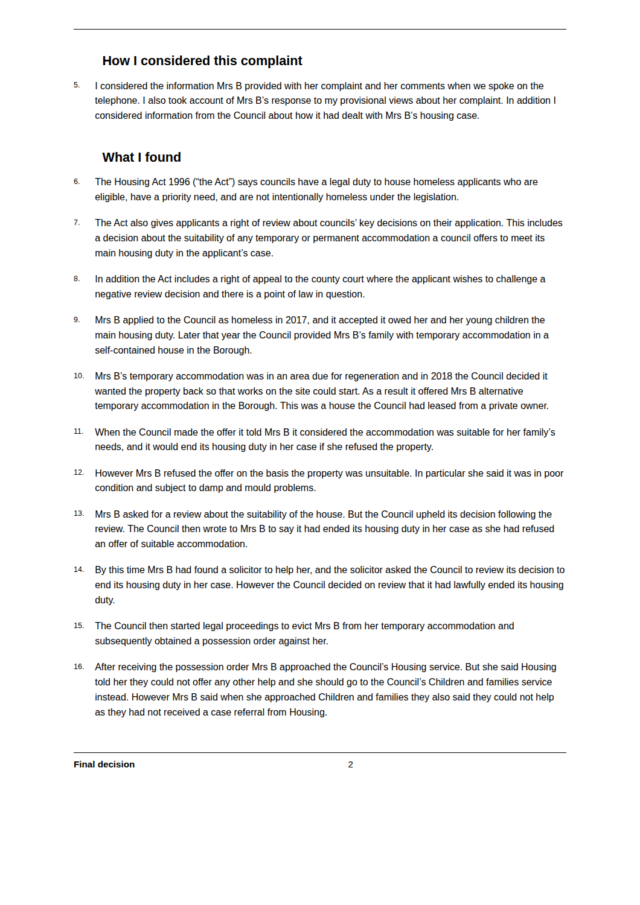How I considered this complaint
I considered the information Mrs B provided with her complaint and her comments when we spoke on the telephone. I also took account of Mrs B’s response to my provisional views about her complaint. In addition I considered information from the Council about how it had dealt with Mrs B’s housing case.
What I found
The Housing Act 1996 (“the Act”) says councils have a legal duty to house homeless applicants who are eligible, have a priority need, and are not intentionally homeless under the legislation.
The Act also gives applicants a right of review about councils’ key decisions on their application. This includes a decision about the suitability of any temporary or permanent accommodation a council offers to meet its main housing duty in the applicant’s case.
In addition the Act includes a right of appeal to the county court where the applicant wishes to challenge a negative review decision and there is a point of law in question.
Mrs B applied to the Council as homeless in 2017, and it accepted it owed her and her young children the main housing duty. Later that year the Council provided Mrs B’s family with temporary accommodation in a self-contained house in the Borough.
Mrs B’s temporary accommodation was in an area due for regeneration and in 2018 the Council decided it wanted the property back so that works on the site could start. As a result it offered Mrs B alternative temporary accommodation in the Borough. This was a house the Council had leased from a private owner.
When the Council made the offer it told Mrs B it considered the accommodation was suitable for her family’s needs, and it would end its housing duty in her case if she refused the property.
However Mrs B refused the offer on the basis the property was unsuitable. In particular she said it was in poor condition and subject to damp and mould problems.
Mrs B asked for a review about the suitability of the house. But the Council upheld its decision following the review. The Council then wrote to Mrs B to say it had ended its housing duty in her case as she had refused an offer of suitable accommodation.
By this time Mrs B had found a solicitor to help her, and the solicitor asked the Council to review its decision to end its housing duty in her case. However the Council decided on review that it had lawfully ended its housing duty.
The Council then started legal proceedings to evict Mrs B from her temporary accommodation and subsequently obtained a possession order against her.
After receiving the possession order Mrs B approached the Council’s Housing service. But she said Housing told her they could not offer any other help and she should go to the Council’s Children and families service instead. However Mrs B said when she approached Children and families they also said they could not help as they had not received a case referral from Housing.
Final decision 2